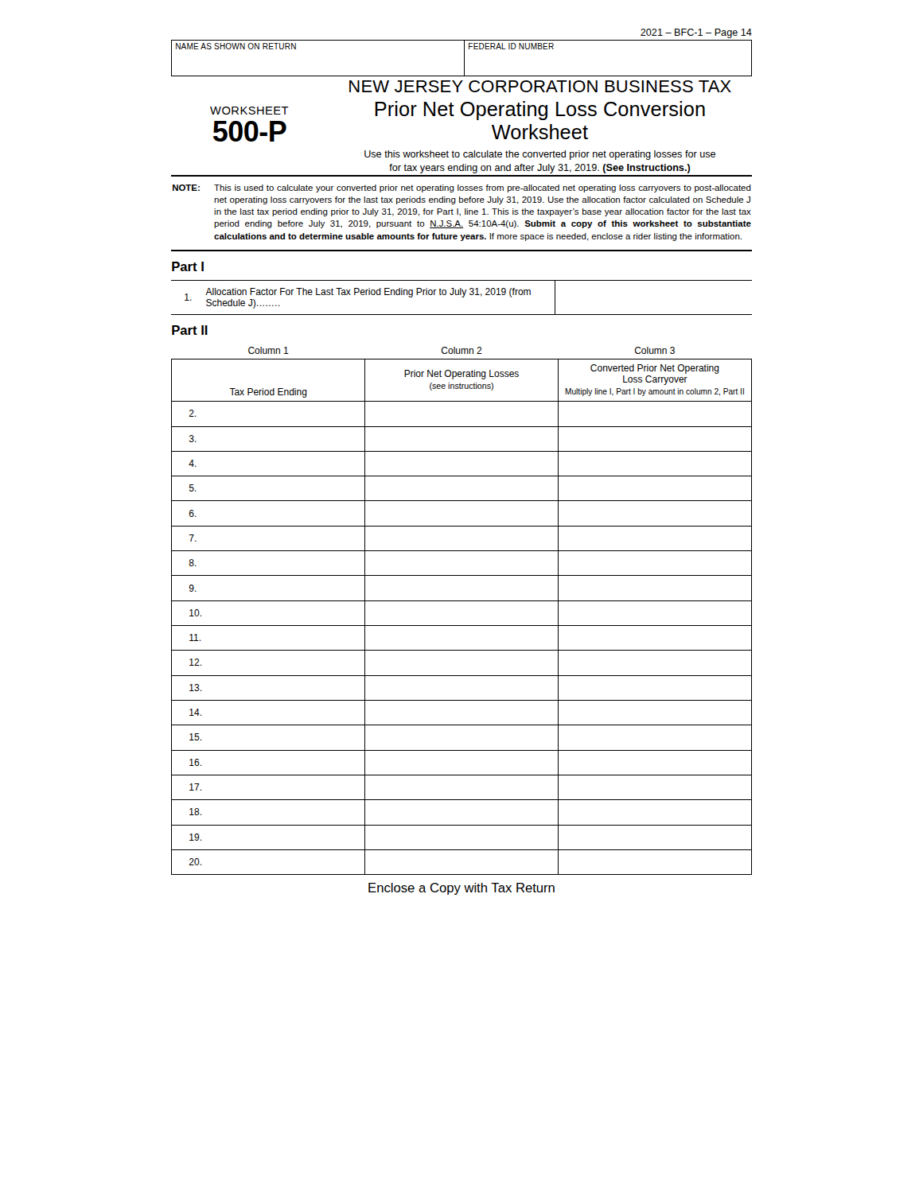2021 – BFC-1 – Page 14
| NAME AS SHOWN ON RETURN | | FEDERAL ID NUMBER |
| WORKSHEET 500-P | NEW JERSEY CORPORATION BUSINESS TAX Prior Net Operating Loss Conversion Worksheet Use this worksheet to calculate the converted prior net operating losses for use for tax years ending on and after July 31, 2019. (See Instructions.) |
| NOTE: | This is used to calculate your converted prior net operating losses from pre-allocated net operating loss carryovers to post-allocated net operating loss carryovers for the last tax periods ending before July 31, 2019. Use the allocation factor calculated on Schedule J in the last tax period ending prior to July 31, 2019, for Part I, line 1. This is the taxpayer’s base year allocation factor for the last tax period ending before July 31, 2019, pursuant to N.J.S.A. 54:10A-4(u). Submit a copy of this worksheet to substantiate calculations and to determine usable amounts for future years. If more space is needed, enclose a rider listing the information. |
Part I
| 1. | Allocation Factor For The Last Tax Period Ending Prior to July 31, 2019 (from Schedule J) ........ | |
Part II
| Column 1 | Column 2 | Column 3 |
| Tax Period Ending | Prior Net Operating Losses (see instructions) | Converted Prior Net Operating Loss Carryover Multiply line I, Part I by amount in column 2, Part II |
| 2. | | |
| 3. | | |
| 4. | | |
| 5. | | |
| 6. | | |
| 7. | | |
| 8. | | |
| 9. | | |
| 10. | | |
| 11. | | |
| 12. | | |
| 13. | | |
| 14. | | |
| 15. | | |
| 16. | | |
| 17. | | |
| 18. | | |
| 19. | | |
| 20. | | |
Enclose a Copy with Tax Return